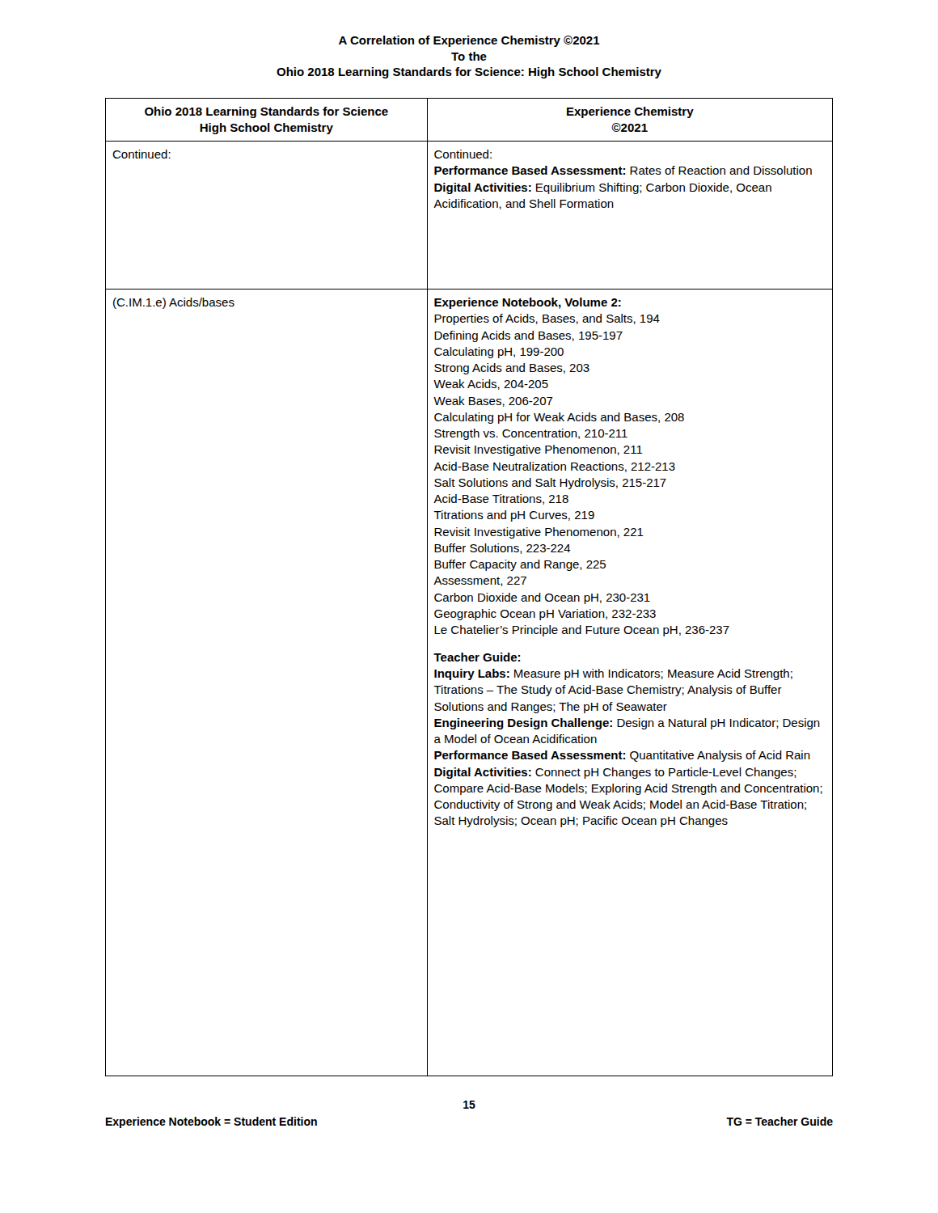A Correlation of Experience Chemistry ©2021
To the
Ohio 2018 Learning Standards for Science: High School Chemistry
| Ohio 2018 Learning Standards for Science High School Chemistry | Experience Chemistry ©2021 |
| --- | --- |
| Continued: | Continued: Performance Based Assessment: Rates of Reaction and Dissolution Digital Activities: Equilibrium Shifting; Carbon Dioxide, Ocean Acidification, and Shell Formation |
| (C.IM.1.e) Acids/bases | Experience Notebook, Volume 2: Properties of Acids, Bases, and Salts, 194 Defining Acids and Bases, 195-197 Calculating pH, 199-200 Strong Acids and Bases, 203 Weak Acids, 204-205 Weak Bases, 206-207 Calculating pH for Weak Acids and Bases, 208 Strength vs. Concentration, 210-211 Revisit Investigative Phenomenon, 211 Acid-Base Neutralization Reactions, 212-213 Salt Solutions and Salt Hydrolysis, 215-217 Acid-Base Titrations, 218 Titrations and pH Curves, 219 Revisit Investigative Phenomenon, 221 Buffer Solutions, 223-224 Buffer Capacity and Range, 225 Assessment, 227 Carbon Dioxide and Ocean pH, 230-231 Geographic Ocean pH Variation, 232-233 Le Chatelier’s Principle and Future Ocean pH, 236-237 Teacher Guide: Inquiry Labs: Measure pH with Indicators; Measure Acid Strength; Titrations – The Study of Acid-Base Chemistry; Analysis of Buffer Solutions and Ranges; The pH of Seawater Engineering Design Challenge: Design a Natural pH Indicator; Design a Model of Ocean Acidification Performance Based Assessment: Quantitative Analysis of Acid Rain Digital Activities: Connect pH Changes to Particle-Level Changes; Compare Acid-Base Models; Exploring Acid Strength and Concentration; Conductivity of Strong and Weak Acids; Model an Acid-Base Titration; Salt Hydrolysis; Ocean pH; Pacific Ocean pH Changes |
15
Experience Notebook = Student Edition TG = Teacher Guide